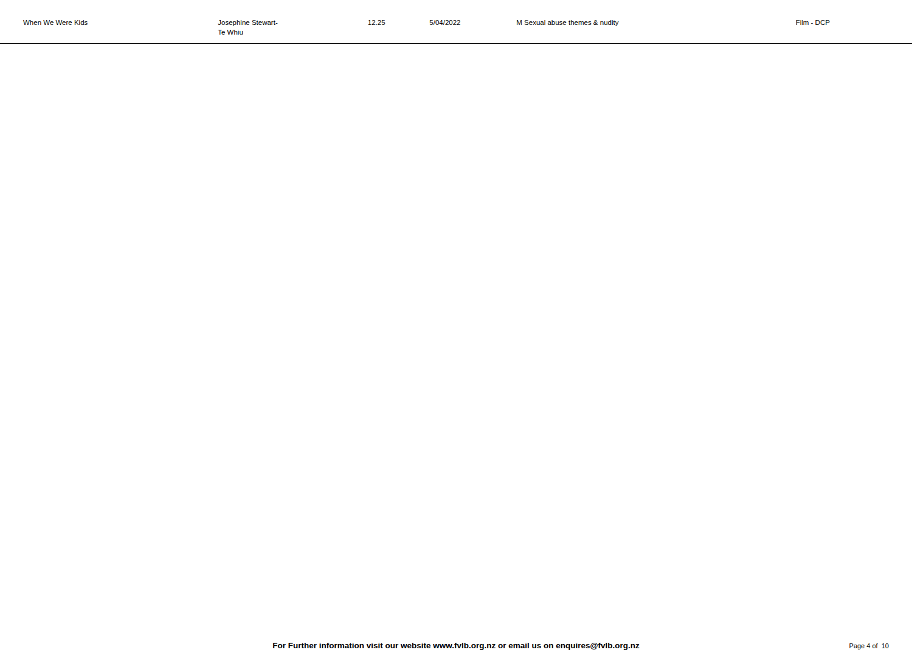| When We Were Kids | Josephine Stewart- Te Whiu | 12.25 | 5/04/2022 | M Sexual abuse themes & nudity | Film - DCP |
For Further information visit our website www.fvlb.org.nz or email us on enquires@fvlb.org.nz Page 4 of 10